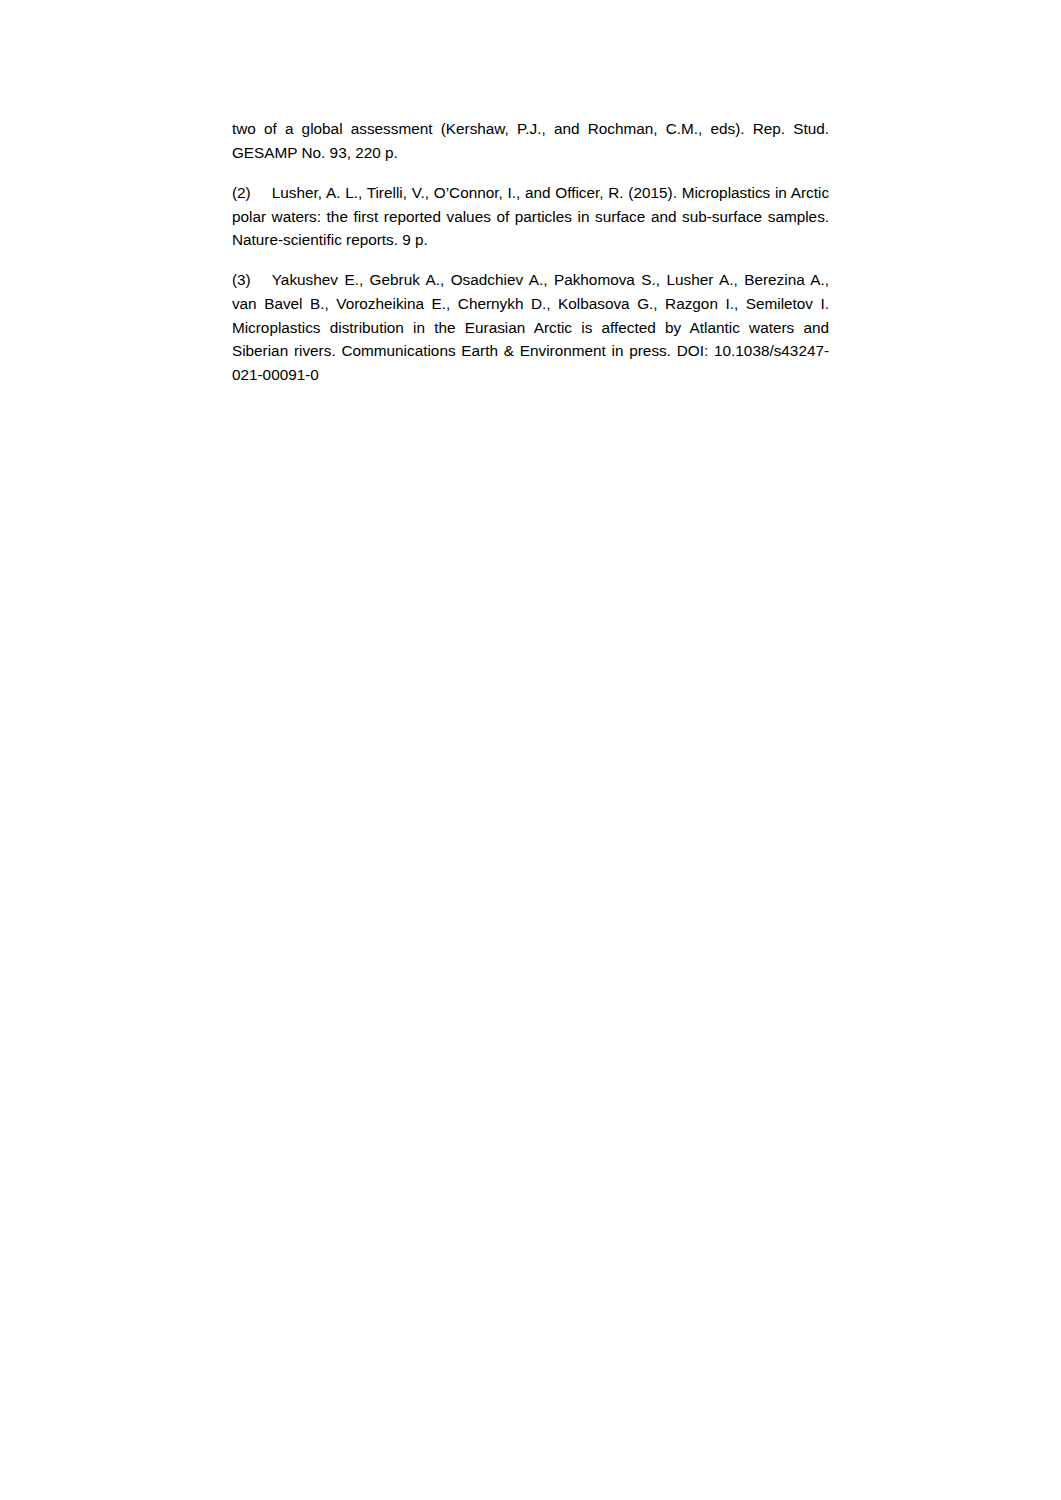two of a global assessment (Kershaw, P.J., and Rochman, C.M., eds). Rep. Stud. GESAMP No. 93, 220 p.
(2) Lusher, A. L., Tirelli, V., O’Connor, I., and Officer, R. (2015). Microplastics in Arctic polar waters: the first reported values of particles in surface and sub-surface samples. Nature-scientific reports. 9 p.
(3) Yakushev E., Gebruk A., Osadchiev A., Pakhomova S., Lusher A., Berezina A., van Bavel B., Vorozheikina E., Chernykh D., Kolbasova G., Razgon I., Semiletov I. Microplastics distribution in the Eurasian Arctic is affected by Atlantic waters and Siberian rivers. Communications Earth & Environment in press. DOI: 10.1038/s43247-021-00091-0